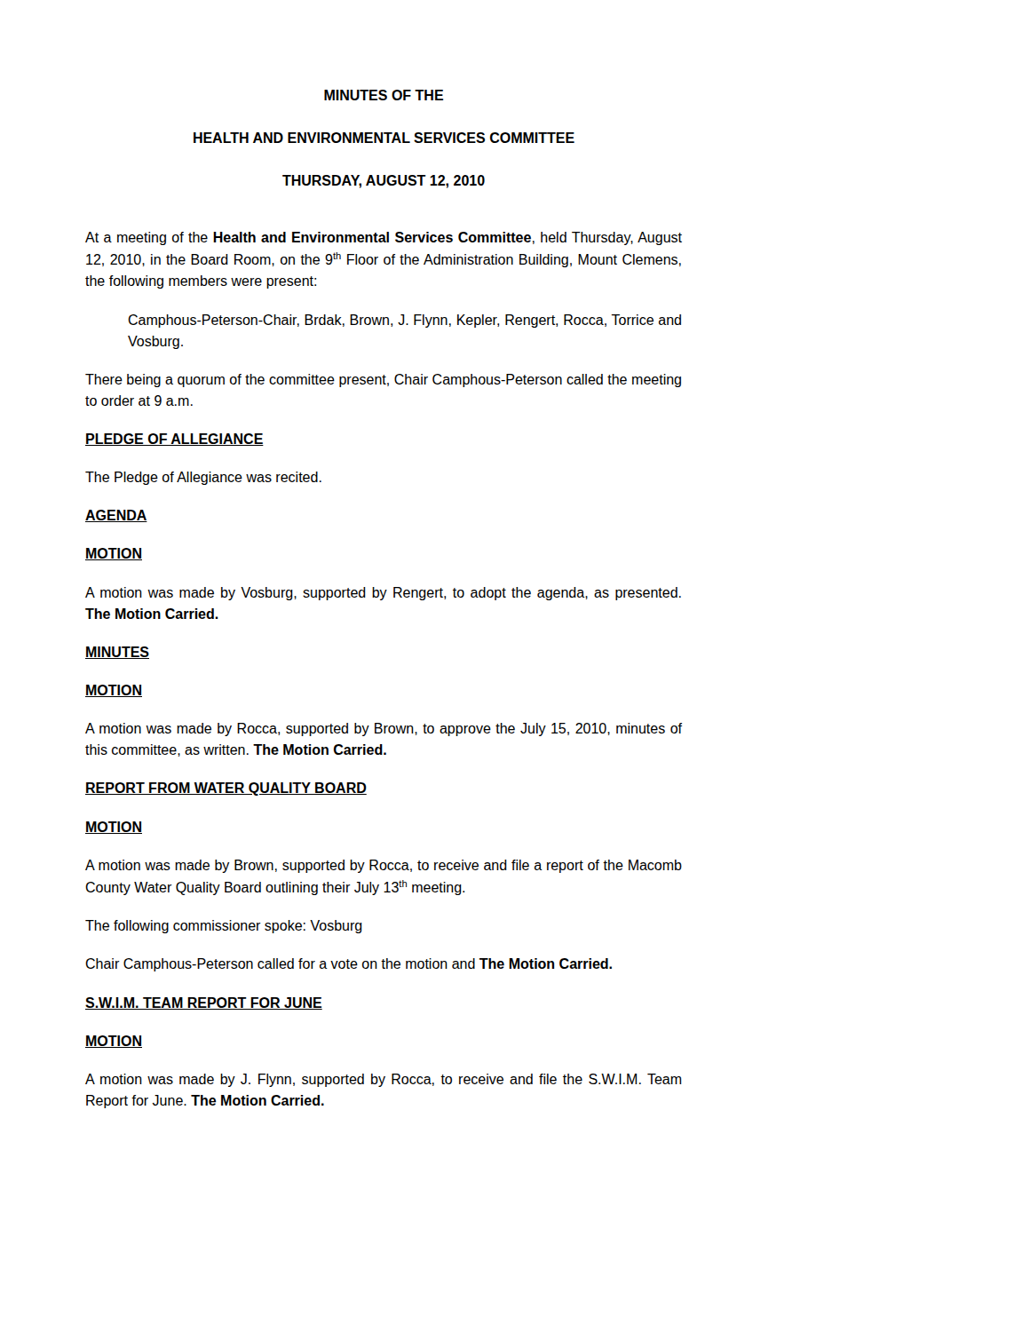MINUTES OF THE
HEALTH AND ENVIRONMENTAL SERVICES COMMITTEE
THURSDAY, AUGUST 12, 2010
At a meeting of the Health and Environmental Services Committee, held Thursday, August 12, 2010, in the Board Room, on the 9th Floor of the Administration Building, Mount Clemens, the following members were present:
Camphous-Peterson-Chair, Brdak, Brown, J. Flynn, Kepler, Rengert, Rocca, Torrice and Vosburg.
There being a quorum of the committee present, Chair Camphous-Peterson called the meeting to order at 9 a.m.
PLEDGE OF ALLEGIANCE
The Pledge of Allegiance was recited.
AGENDA
MOTION
A motion was made by Vosburg, supported by Rengert, to adopt the agenda, as presented. The Motion Carried.
MINUTES
MOTION
A motion was made by Rocca, supported by Brown, to approve the July 15, 2010, minutes of this committee, as written. The Motion Carried.
REPORT FROM WATER QUALITY BOARD
MOTION
A motion was made by Brown, supported by Rocca, to receive and file a report of the Macomb County Water Quality Board outlining their July 13th meeting.
The following commissioner spoke: Vosburg
Chair Camphous-Peterson called for a vote on the motion and The Motion Carried.
S.W.I.M. TEAM REPORT FOR JUNE
MOTION
A motion was made by J. Flynn, supported by Rocca, to receive and file the S.W.I.M. Team Report for June. The Motion Carried.